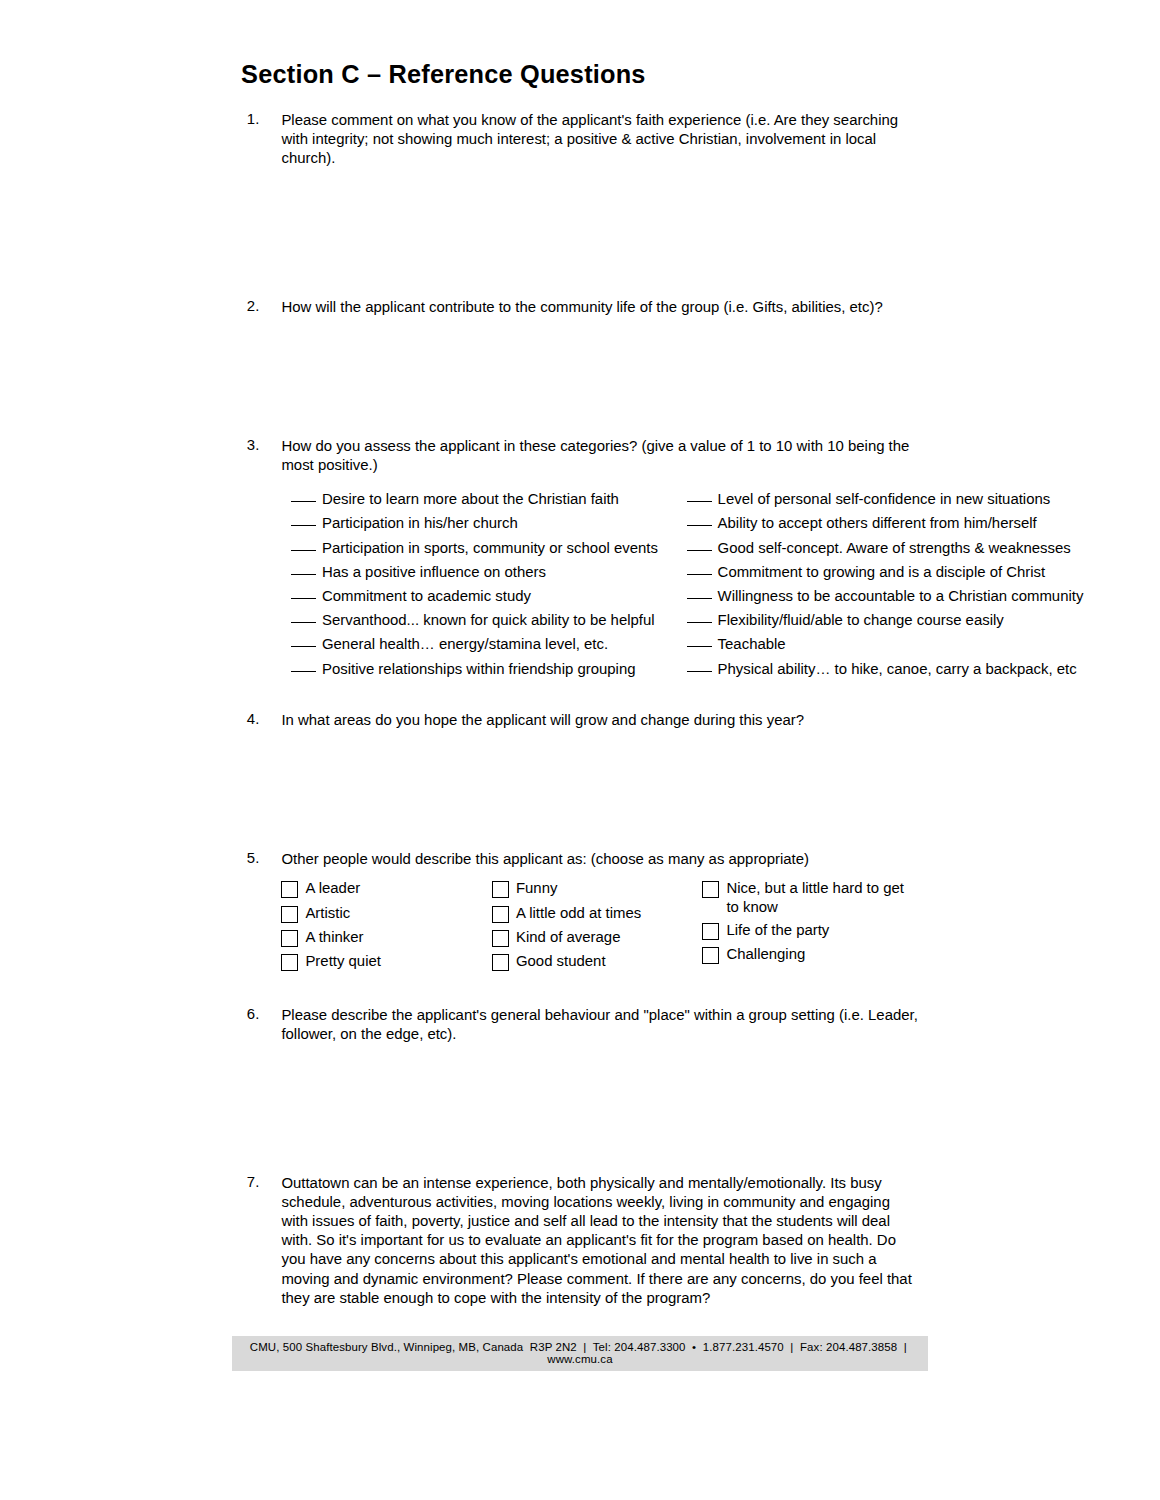Section C – Reference Questions
Please comment on what you know of the applicant's faith experience (i.e. Are they searching with integrity; not showing much interest; a positive & active Christian, involvement in local church).
How will the applicant contribute to the community life of the group (i.e. Gifts, abilities, etc)?
How do you assess the applicant in these categories? (give a value of 1 to 10 with 10 being the most positive.)
Desire to learn more about the Christian faith
Participation in his/her church
Participation in sports, community or school events
Has a positive influence on others
Commitment to academic study
Servanthood... known for quick ability to be helpful
General health… energy/stamina level, etc.
Positive relationships within friendship grouping
Level of personal self-confidence in new situations
Ability to accept others different from him/herself
Good self-concept. Aware of strengths & weaknesses
Commitment to growing and is a disciple of Christ
Willingness to be accountable to a Christian community
Flexibility/fluid/able to change course easily
Teachable
Physical ability… to hike, canoe, carry a backpack, etc
In what areas do you hope the applicant will grow and change during this year?
Other people would describe this applicant as: (choose as many as appropriate)
A leader
Artistic
A thinker
Pretty quiet
Funny
A little odd at times
Kind of average
Good student
Nice, but a little hard to get to know
Life of the party
Challenging
Please describe the applicant's general behaviour and "place" within a group setting (i.e. Leader, follower, on the edge, etc).
Outtatown can be an intense experience, both physically and mentally/emotionally. Its busy schedule, adventurous activities, moving locations weekly, living in community and engaging with issues of faith, poverty, justice and self all lead to the intensity that the students will deal with. So it's important for us to evaluate an applicant's fit for the program based on health. Do you have any concerns about this applicant's emotional and mental health to live in such a moving and dynamic environment? Please comment. If there are any concerns, do you feel that they are stable enough to cope with the intensity of the program?
CMU, 500 Shaftesbury Blvd., Winnipeg, MB, Canada R3P 2N2 | Tel: 204.487.3300 • 1.877.231.4570 | Fax: 204.487.3858 | www.cmu.ca